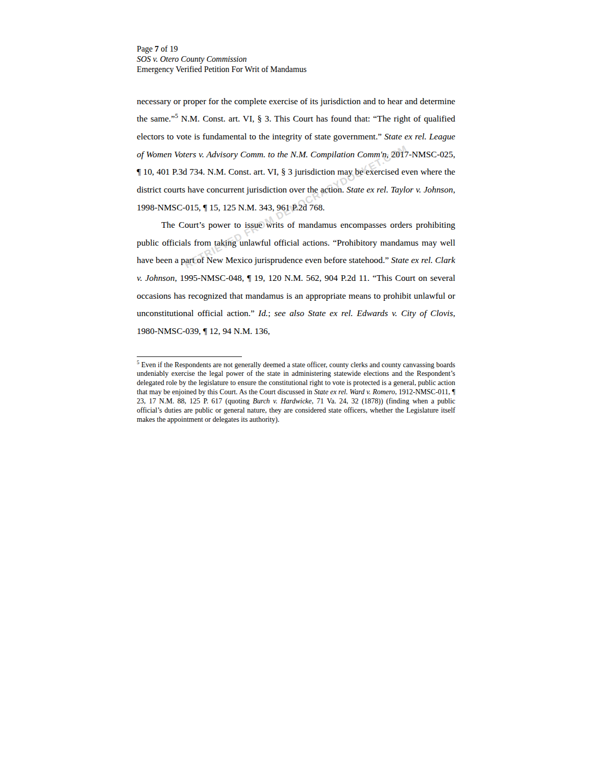Page 7 of 19
SOS v. Otero County Commission
Emergency Verified Petition For Writ of Mandamus
RETRIEVED FROM DEMOCRACYDOCKET.COM
necessary or proper for the complete exercise of its jurisdiction and to hear and determine the same.”5 N.M. Const. art. VI, § 3. This Court has found that: “The right of qualified electors to vote is fundamental to the integrity of state government.” State ex rel. League of Women Voters v. Advisory Comm. to the N.M. Compilation Comm'n, 2017-NMSC-025, ¶ 10, 401 P.3d 734. N.M. Const. art. VI, § 3 jurisdiction may be exercised even where the district courts have concurrent jurisdiction over the action. State ex rel. Taylor v. Johnson, 1998-NMSC-015, ¶ 15, 125 N.M. 343, 961 P.2d 768.
The Court’s power to issue writs of mandamus encompasses orders prohibiting public officials from taking unlawful official actions. “Prohibitory mandamus may well have been a part of New Mexico jurisprudence even before statehood.” State ex rel. Clark v. Johnson, 1995-NMSC-048, ¶ 19, 120 N.M. 562, 904 P.2d 11. “This Court on several occasions has recognized that mandamus is an appropriate means to prohibit unlawful or unconstitutional official action.” Id.; see also State ex rel. Edwards v. City of Clovis, 1980-NMSC-039, ¶ 12, 94 N.M. 136,
5 Even if the Respondents are not generally deemed a state officer, county clerks and county canvassing boards undeniably exercise the legal power of the state in administering statewide elections and the Respondent’s delegated role by the legislature to ensure the constitutional right to vote is protected is a general, public action that may be enjoined by this Court. As the Court discussed in State ex rel. Ward v. Romero, 1912-NMSC-011, ¶ 23, 17 N.M. 88, 125 P. 617 (quoting Burch v. Hardwicke, 71 Va. 24, 32 (1878)) (finding when a public official’s duties are public or general nature, they are considered state officers, whether the Legislature itself makes the appointment or delegates its authority).